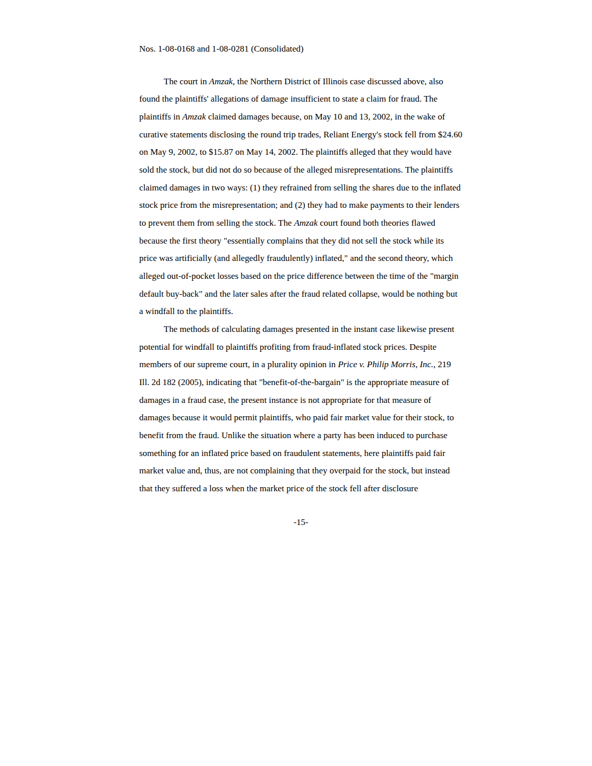Nos. 1-08-0168 and 1-08-0281 (Consolidated)
The court in Amzak, the Northern District of Illinois case discussed above, also found the plaintiffs' allegations of damage insufficient to state a claim for fraud. The plaintiffs in Amzak claimed damages because, on May 10 and 13, 2002, in the wake of curative statements disclosing the round trip trades, Reliant Energy's stock fell from $24.60 on May 9, 2002, to $15.87 on May 14, 2002. The plaintiffs alleged that they would have sold the stock, but did not do so because of the alleged misrepresentations. The plaintiffs claimed damages in two ways: (1) they refrained from selling the shares due to the inflated stock price from the misrepresentation; and (2) they had to make payments to their lenders to prevent them from selling the stock. The Amzak court found both theories flawed because the first theory "essentially complains that they did not sell the stock while its price was artificially (and allegedly fraudulently) inflated," and the second theory, which alleged out-of-pocket losses based on the price difference between the time of the "margin default buy-back" and the later sales after the fraud related collapse, would be nothing but a windfall to the plaintiffs.
The methods of calculating damages presented in the instant case likewise present potential for windfall to plaintiffs profiting from fraud-inflated stock prices. Despite members of our supreme court, in a plurality opinion in Price v. Philip Morris, Inc., 219 Ill. 2d 182 (2005), indicating that "benefit-of-the-bargain" is the appropriate measure of damages in a fraud case, the present instance is not appropriate for that measure of damages because it would permit plaintiffs, who paid fair market value for their stock, to benefit from the fraud. Unlike the situation where a party has been induced to purchase something for an inflated price based on fraudulent statements, here plaintiffs paid fair market value and, thus, are not complaining that they overpaid for the stock, but instead that they suffered a loss when the market price of the stock fell after disclosure
-15-